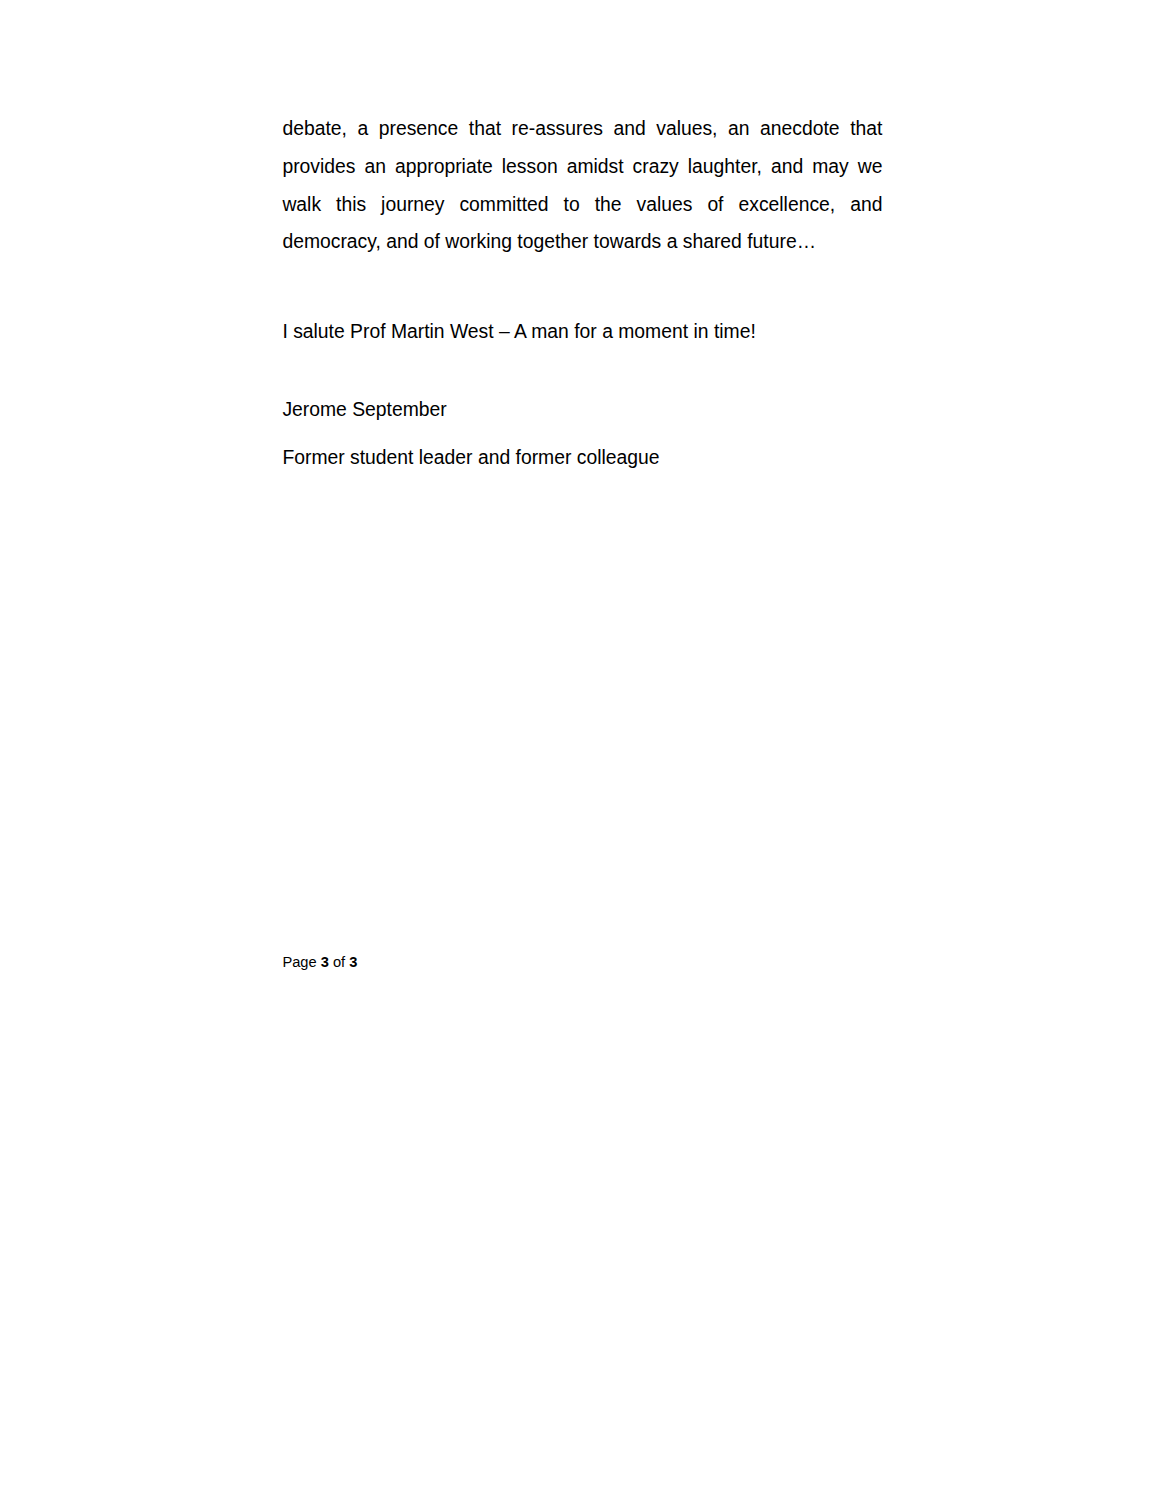debate, a presence that re-assures and values, an anecdote that provides an appropriate lesson amidst crazy laughter, and may we walk this journey committed to the values of excellence, and democracy, and of working together towards a shared future…
I salute Prof Martin West – A man for a moment in time!
Jerome September
Former student leader and former colleague
Page 3 of 3